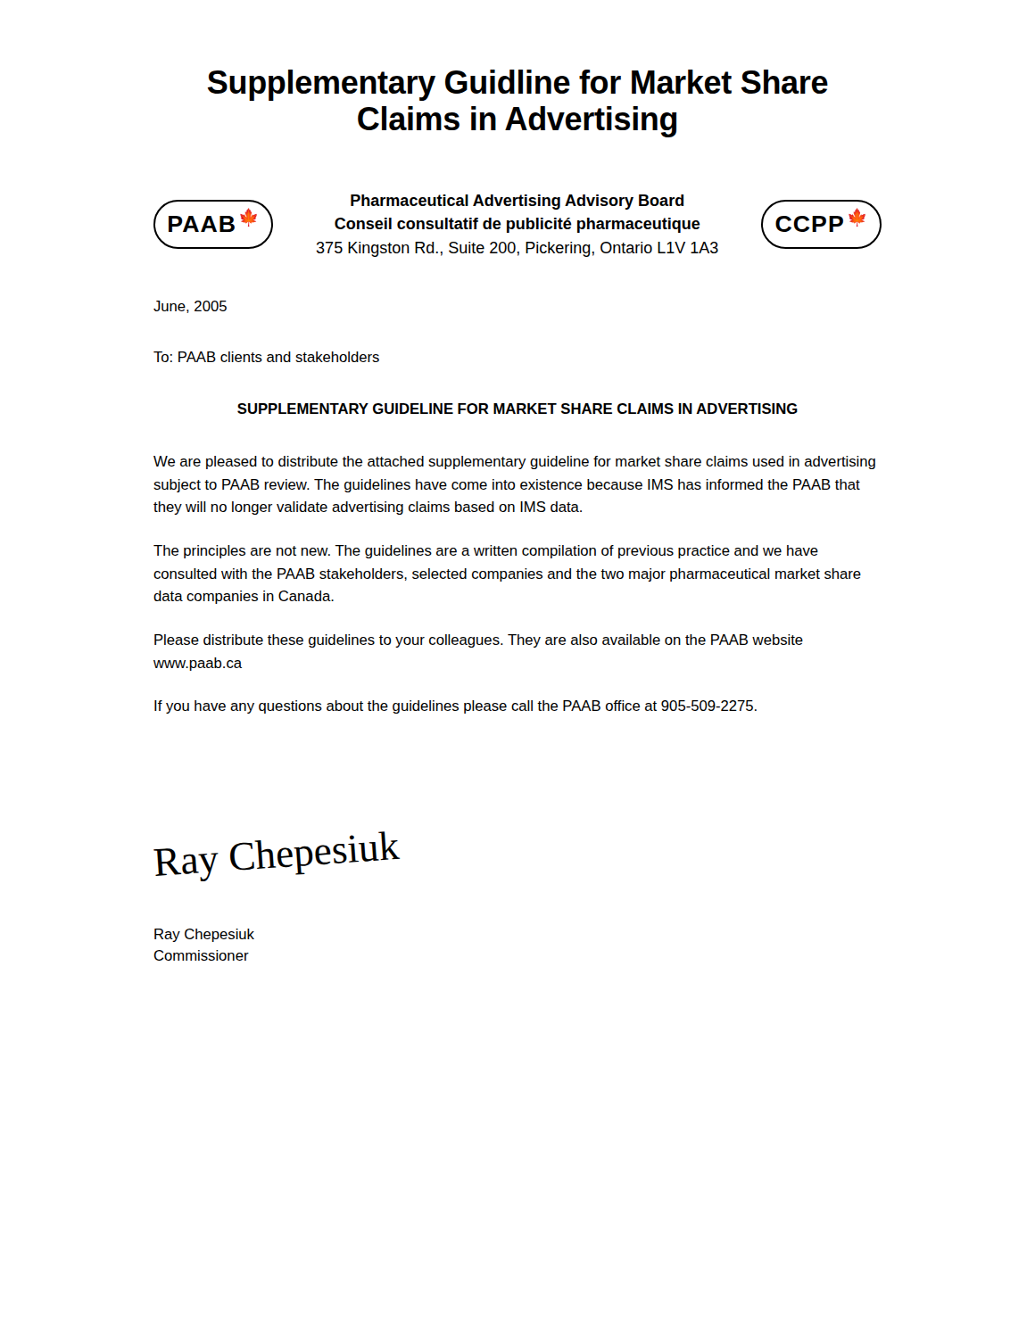Supplementary Guidline for Market Share
Claims in Advertising
PAAB🍁
Pharmaceutical Advertising Advisory Board
Conseil consultatif de publicité pharmaceutique
375 Kingston Rd., Suite 200, Pickering, Ontario L1V 1A3
CCPP🍁
June, 2005
To: PAAB clients and stakeholders
SUPPLEMENTARY GUIDELINE FOR MARKET SHARE CLAIMS IN ADVERTISING
We are pleased to distribute the attached supplementary guideline for market share claims used in advertising subject to PAAB review. The guidelines have come into existence because IMS has informed the PAAB that they will no longer validate advertising claims based on IMS data.
The principles are not new. The guidelines are a written compilation of previous practice and we have consulted with the PAAB stakeholders, selected companies and the two major pharmaceutical market share data companies in Canada.
Please distribute these guidelines to your colleagues. They are also available on the PAAB website www.paab.ca
If you have any questions about the guidelines please call the PAAB office at 905-509-2275.
Ray Chepesiuk
Ray Chepesiuk
Commissioner